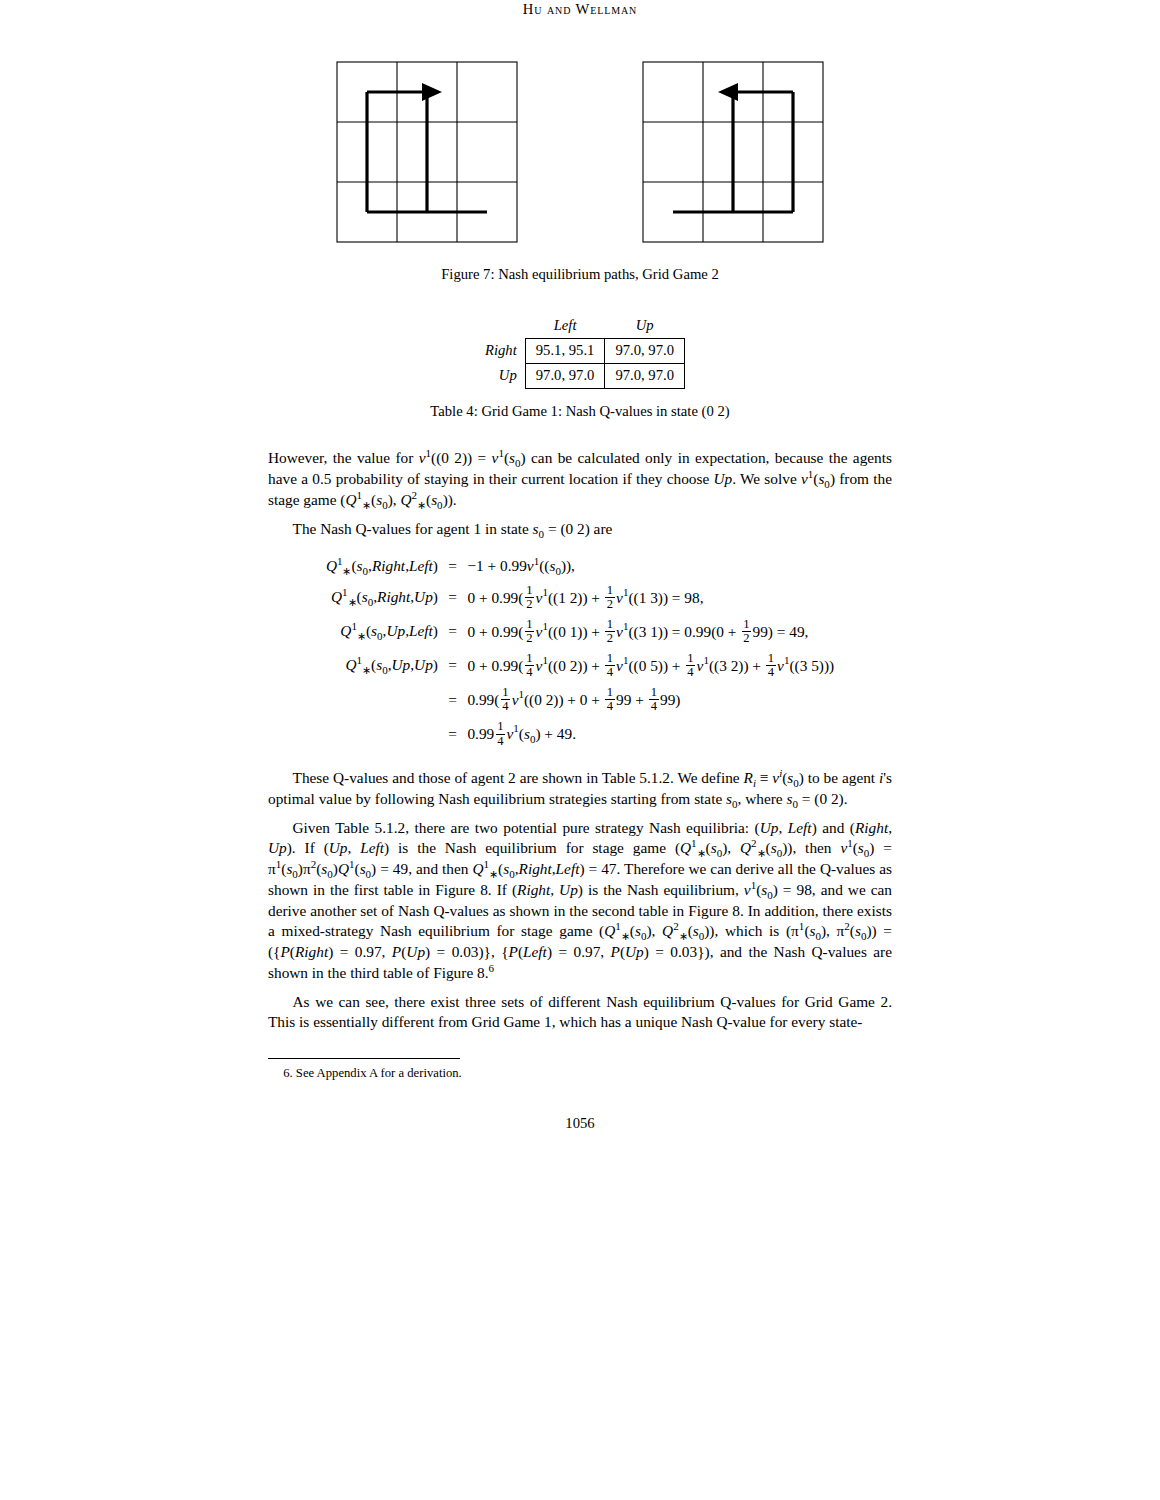Hu and Wellman
Figure 7: Nash equilibrium paths, Grid Game 2
| | Left | Up |
| --- | --- | --- |
| Right | 95.1, 95.1 | 97.0, 97.0 |
| Up | 97.0, 97.0 | 97.0, 97.0 |
Table 4: Grid Game 1: Nash Q-values in state (0 2)
However, the value for v1((0 2)) = v1(s0) can be calculated only in expectation, because the agents have a 0.5 probability of staying in their current location if they choose Up. We solve v1(s0) from the stage game (Q1∗(s0), Q2∗(s0)).
The Nash Q-values for agent 1 in state s0 = (0 2) are
| Q 1 ∗ ( s 0 , Right , Left ) | = | −1 + 0.99 v 1 (( s 0 )), |
| Q 1 ∗ ( s 0 , Right , Up ) | = | 0 + 0.99( 1 2 v 1 ((1 2)) + 1 2 v 1 ((1 3)) = 98, |
| Q 1 ∗ ( s 0 , Up , Left ) | = | 0 + 0.99( 1 2 v 1 ((0 1)) + 1 2 v 1 ((3 1)) = 0.99(0 + 1 2 99) = 49, |
| Q 1 ∗ ( s 0 , Up , Up ) | = | 0 + 0.99( 1 4 v 1 ((0 2)) + 1 4 v 1 ((0 5)) + 1 4 v 1 ((3 2)) + 1 4 v 1 ((3 5))) |
| | = | 0.99( 1 4 v 1 ((0 2)) + 0 + 1 4 99 + 1 4 99) |
| | = | 0.99 1 4 v 1 ( s 0 ) + 49. |
These Q-values and those of agent 2 are shown in Table 5.1.2. We define Ri ≡ vi(s0) to be agent i's optimal value by following Nash equilibrium strategies starting from state s0, where s0 = (0 2).
Given Table 5.1.2, there are two potential pure strategy Nash equilibria: (Up, Left) and (Right, Up). If (Up, Left) is the Nash equilibrium for stage game (Q1∗(s0), Q2∗(s0)), then v1(s0) = π1(s0)π2(s0)Q1(s0) = 49, and then Q1∗(s0,Right,Left) = 47. Therefore we can derive all the Q-values as shown in the first table in Figure 8. If (Right, Up) is the Nash equilibrium, v1(s0) = 98, and we can derive another set of Nash Q-values as shown in the second table in Figure 8. In addition, there exists a mixed-strategy Nash equilibrium for stage game (Q1∗(s0), Q2∗(s0)), which is (π1(s0), π2(s0)) = ({P(Right) = 0.97, P(Up) = 0.03)}, {P(Left) = 0.97, P(Up) = 0.03}), and the Nash Q-values are shown in the third table of Figure 8.6
As we can see, there exist three sets of different Nash equilibrium Q-values for Grid Game 2. This is essentially different from Grid Game 1, which has a unique Nash Q-value for every state-
6. See Appendix A for a derivation.
1056